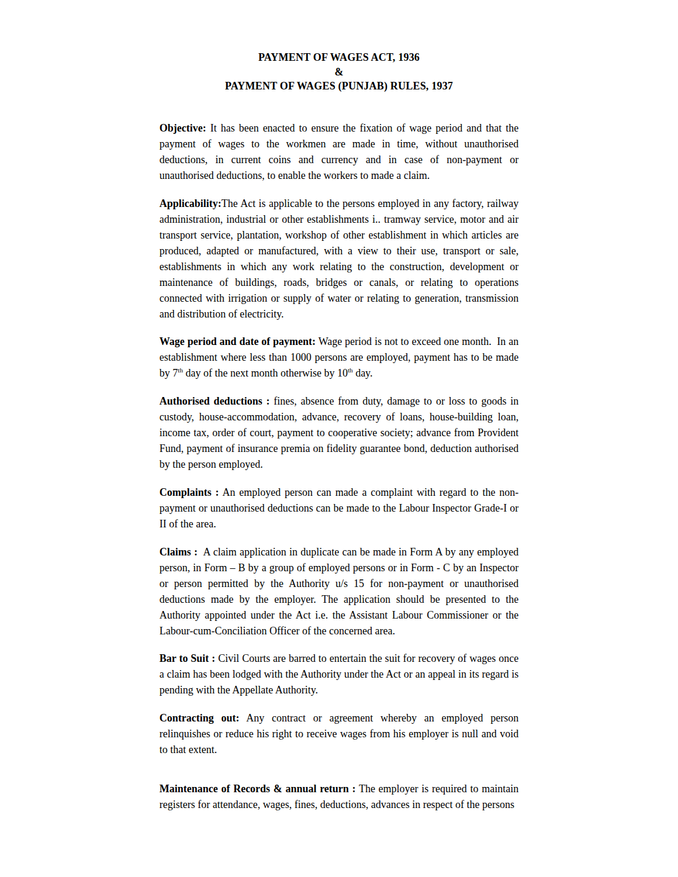PAYMENT OF WAGES ACT, 1936
&
PAYMENT OF WAGES (PUNJAB) RULES, 1937
Objective: It has been enacted to ensure the fixation of wage period and that the payment of wages to the workmen are made in time, without unauthorised deductions, in current coins and currency and in case of non-payment or unauthorised deductions, to enable the workers to made a claim.
Applicability: The Act is applicable to the persons employed in any factory, railway administration, industrial or other establishments i.. tramway service, motor and air transport service, plantation, workshop of other establishment in which articles are produced, adapted or manufactured, with a view to their use, transport or sale, establishments in which any work relating to the construction, development or maintenance of buildings, roads, bridges or canals, or relating to operations connected with irrigation or supply of water or relating to generation, transmission and distribution of electricity.
Wage period and date of payment: Wage period is not to exceed one month. In an establishment where less than 1000 persons are employed, payment has to be made by 7th day of the next month otherwise by 10th day.
Authorised deductions : fines, absence from duty, damage to or loss to goods in custody, house-accommodation, advance, recovery of loans, house-building loan, income tax, order of court, payment to cooperative society; advance from Provident Fund, payment of insurance premia on fidelity guarantee bond, deduction authorised by the person employed.
Complaints : An employed person can made a complaint with regard to the non-payment or unauthorised deductions can be made to the Labour Inspector Grade-I or II of the area.
Claims : A claim application in duplicate can be made in Form A by any employed person, in Form – B by a group of employed persons or in Form - C by an Inspector or person permitted by the Authority u/s 15 for non-payment or unauthorised deductions made by the employer. The application should be presented to the Authority appointed under the Act i.e. the Assistant Labour Commissioner or the Labour-cum-Conciliation Officer of the concerned area.
Bar to Suit : Civil Courts are barred to entertain the suit for recovery of wages once a claim has been lodged with the Authority under the Act or an appeal in its regard is pending with the Appellate Authority.
Contracting out: Any contract or agreement whereby an employed person relinquishes or reduce his right to receive wages from his employer is null and void to that extent.
Maintenance of Records & annual return : The employer is required to maintain registers for attendance, wages, fines, deductions, advances in respect of the persons